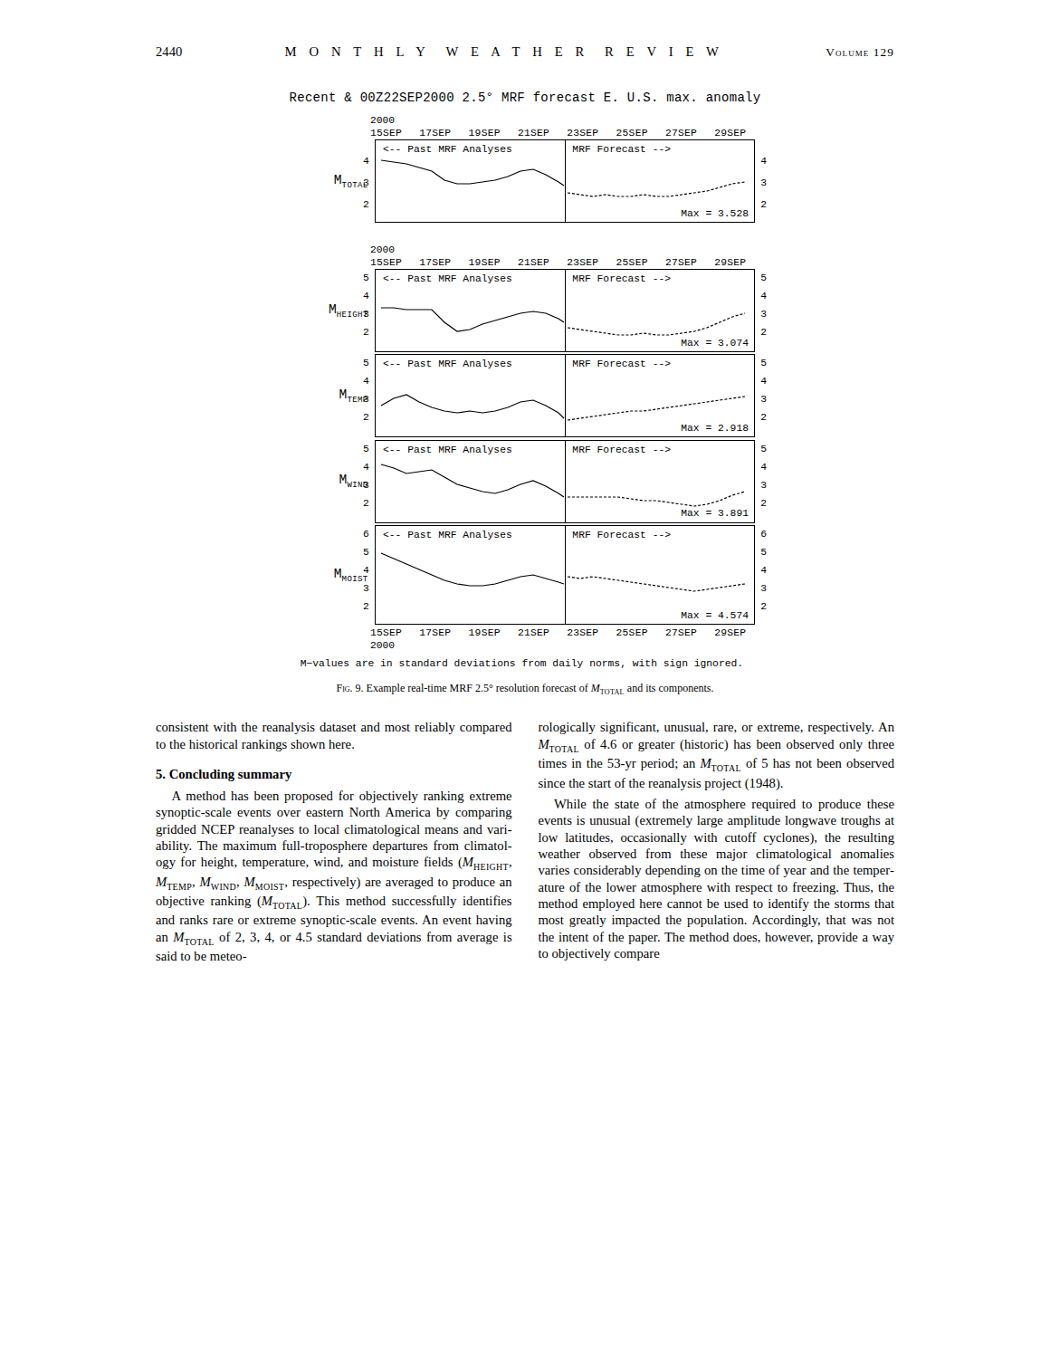2440 M O N T H L Y W E A T H E R R E V I E W Volume 129
Recent & 00Z22SEP2000 2.5° MRF forecast E. U.S. max. anomaly
2000
15SEP 17SEP 19SEP 21SEP 23SEP 25SEP 27SEP 29SEP
MTOTAL
<-- Past MRF Analyses
MRF Forecast -->
Max = 3.528
4 4 3 3 2 2
2000
15SEP 17SEP 19SEP 21SEP 23SEP 25SEP 27SEP 29SEP
MHEIGHT
<-- Past MRF Analyses
MRF Forecast -->
Max = 3.074
5 5 4 4 3 3 2 2
MTEMP
<-- Past MRF Analyses
MRF Forecast -->
Max = 2.918
5 5 4 4 3 3 2 2
MWIND
<-- Past MRF Analyses
MRF Forecast -->
Max = 3.891
5 5 4 4 3 3 2 2
MMOIST
<-- Past MRF Analyses
MRF Forecast -->
Max = 4.574
6 6 5 5 4 4 3 3 2 2
15SEP 17SEP 19SEP 21SEP 23SEP 25SEP 27SEP 29SEP
2000
M−values are in standard deviations from daily norms, with sign ignored.
Fig. 9. Example real-time MRF 2.5° resolution forecast of MTOTAL and its components.
consistent with the reanalysis dataset and most reliably compared to the historical rankings shown here.
5. Concluding summary
A method has been proposed for objectively ranking extreme synoptic-scale events over eastern North America by comparing gridded NCEP reanalyses to local climatological means and variability. The maximum full-troposphere departures from climatology for height, temperature, wind, and moisture fields (MHEIGHT, MTEMP, MWIND, MMOIST, respectively) are averaged to produce an objective ranking (MTOTAL). This method successfully identifies and ranks rare or extreme synoptic-scale events. An event having an MTOTAL of 2, 3, 4, or 4.5 standard deviations from average is said to be meteo-
rologically significant, unusual, rare, or extreme, respectively. An MTOTAL of 4.6 or greater (historic) has been observed only three times in the 53-yr period; an MTOTAL of 5 has not been observed since the start of the reanalysis project (1948).
While the state of the atmosphere required to produce these events is unusual (extremely large amplitude longwave troughs at low latitudes, occasionally with cutoff cyclones), the resulting weather observed from these major climatological anomalies varies considerably depending on the time of year and the temperature of the lower atmosphere with respect to freezing. Thus, the method employed here cannot be used to identify the storms that most greatly impacted the population. Accordingly, that was not the intent of the paper. The method does, however, provide a way to objectively compare